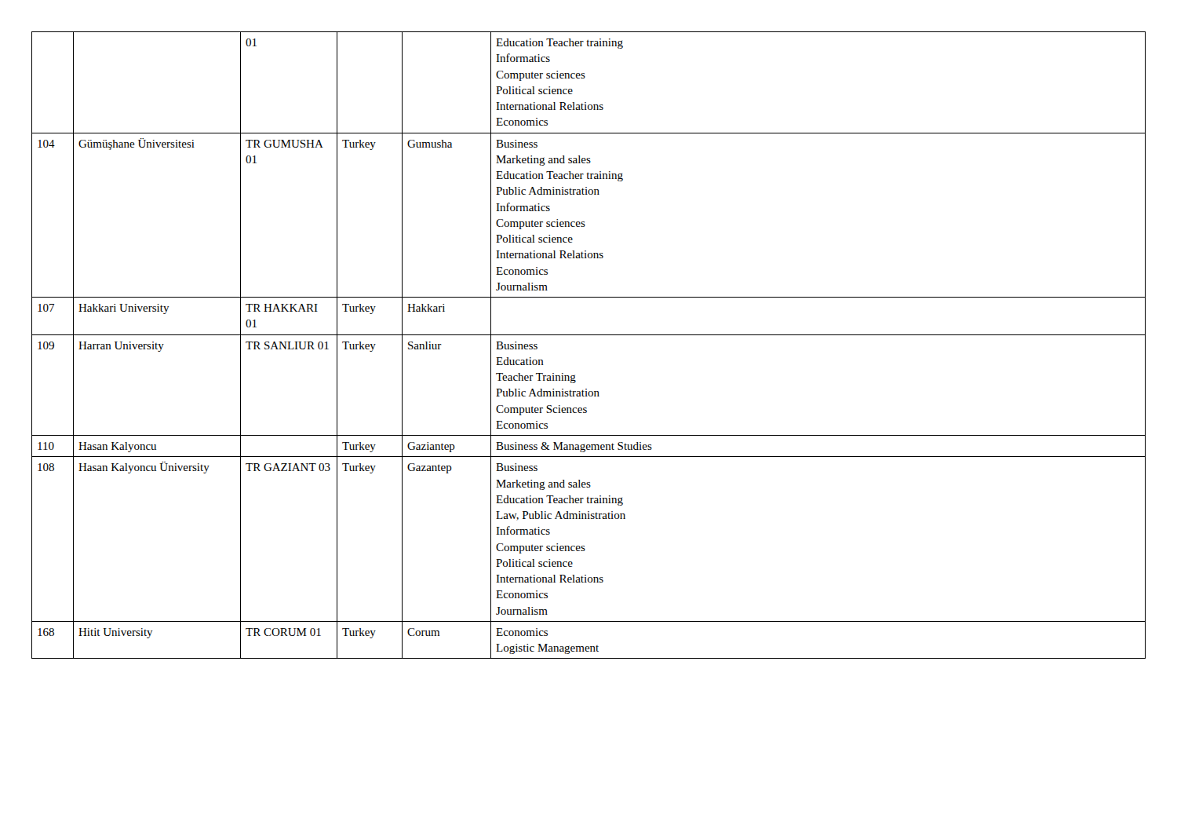| | | 01 | | | Education Teacher training Informatics Computer sciences Political science International Relations Economics |
| 104 | Gümüşhane Üniversitesi | TR GUMUSHA 01 | Turkey | Gumusha | Business Marketing and sales Education Teacher training Public Administration Informatics Computer sciences Political science International Relations Economics Journalism |
| 107 | Hakkari University | TR HAKKARI 01 | Turkey | Hakkari | |
| 109 | Harran University | TR SANLIUR 01 | Turkey | Sanliur | Business Education Teacher Training Public Administration Computer Sciences Economics |
| 110 | Hasan Kalyoncu | | Turkey | Gaziantep | Business & Management Studies |
| 108 | Hasan Kalyoncu Üniversity | TR GAZIANT 03 | Turkey | Gazantep | Business Marketing and sales Education Teacher training Law, Public Administration Informatics Computer sciences Political science International Relations Economics Journalism |
| 168 | Hitit University | TR CORUM 01 | Turkey | Corum | Economics Logistic Management |